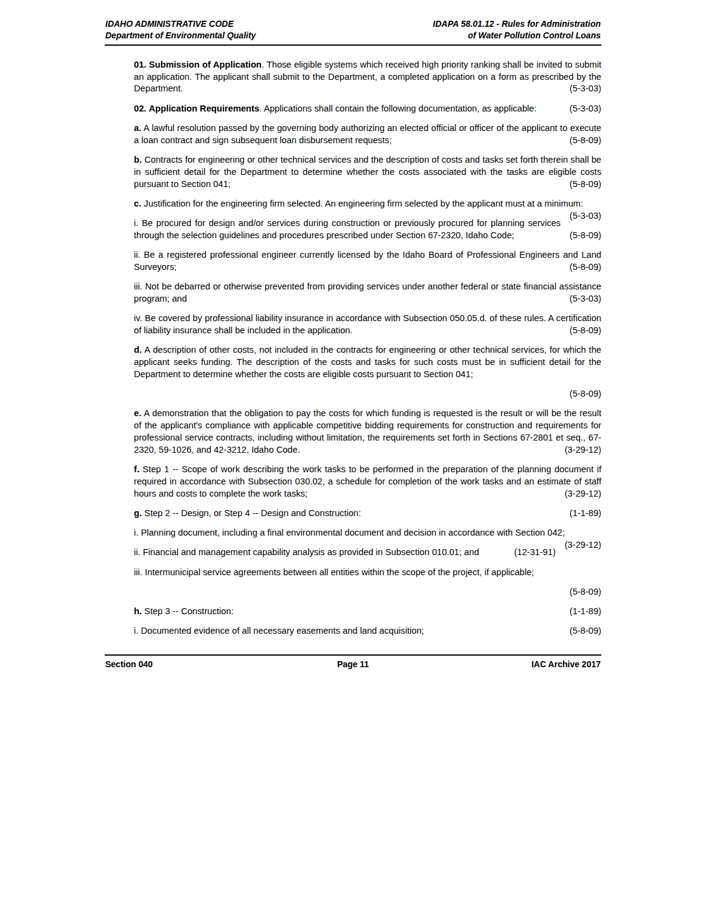| IDAHO ADMINISTRATIVE CODE Department of Environmental Quality | IDAPA 58.01.12 - Rules for Administration of Water Pollution Control Loans |
01. Submission of Application. Those eligible systems which received high priority ranking shall be invited to submit an application. The applicant shall submit to the Department, a completed application on a form as prescribed by the Department. (5-3-03)
02. Application Requirements. Applications shall contain the following documentation, as applicable: (5-3-03)
a. A lawful resolution passed by the governing body authorizing an elected official or officer of the applicant to execute a loan contract and sign subsequent loan disbursement requests; (5-8-09)
b. Contracts for engineering or other technical services and the description of costs and tasks set forth therein shall be in sufficient detail for the Department to determine whether the costs associated with the tasks are eligible costs pursuant to Section 041; (5-8-09)
c. Justification for the engineering firm selected. An engineering firm selected by the applicant must at a minimum: (5-3-03)
i. Be procured for design and/or services during construction or previously procured for planning services through the selection guidelines and procedures prescribed under Section 67-2320, Idaho Code; (5-8-09)
ii. Be a registered professional engineer currently licensed by the Idaho Board of Professional Engineers and Land Surveyors; (5-8-09)
iii. Not be debarred or otherwise prevented from providing services under another federal or state financial assistance program; and (5-3-03)
iv. Be covered by professional liability insurance in accordance with Subsection 050.05.d. of these rules. A certification of liability insurance shall be included in the application. (5-8-09)
d. A description of other costs, not included in the contracts for engineering or other technical services, for which the applicant seeks funding. The description of the costs and tasks for such costs must be in sufficient detail for the Department to determine whether the costs are eligible costs pursuant to Section 041;
(5-8-09)
e. A demonstration that the obligation to pay the costs for which funding is requested is the result or will be the result of the applicant's compliance with applicable competitive bidding requirements for construction and requirements for professional service contracts, including without limitation, the requirements set forth in Sections 67-2801 et seq., 67-2320, 59-1026, and 42-3212, Idaho Code. (3-29-12)
f. Step 1 -- Scope of work describing the work tasks to be performed in the preparation of the planning document if required in accordance with Subsection 030.02, a schedule for completion of the work tasks and an estimate of staff hours and costs to complete the work tasks; (3-29-12)
g. Step 2 -- Design, or Step 4 -- Design and Construction: (1-1-89)
i. Planning document, including a final environmental document and decision in accordance with Section 042; (3-29-12)
ii. Financial and management capability analysis as provided in Subsection 010.01; and (12-31-91)
iii. Intermunicipal service agreements between all entities within the scope of the project, if applicable;
(5-8-09)
h. Step 3 -- Construction: (1-1-89)
i. Documented evidence of all necessary easements and land acquisition; (5-8-09)
| Section 040 | Page 11 | IAC Archive 2017 |